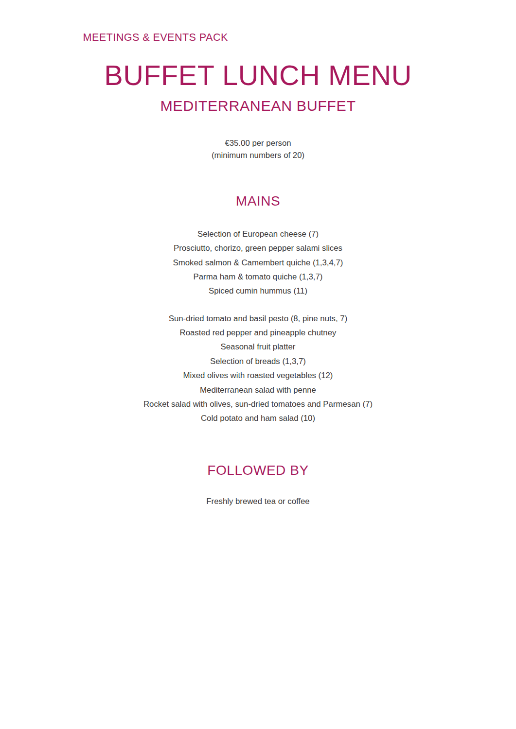MEETINGS & EVENTS PACK
BUFFET LUNCH MENU
MEDITERRANEAN BUFFET
€35.00 per person
(minimum numbers of 20)
MAINS
Selection of European cheese (7)
Prosciutto, chorizo, green pepper salami slices
Smoked salmon & Camembert quiche (1,3,4,7)
Parma ham & tomato quiche (1,3,7)
Spiced cumin hummus (11)
Sun-dried tomato and basil pesto (8, pine nuts, 7)
Roasted red pepper and pineapple chutney
Seasonal fruit platter
Selection of breads (1,3,7)
Mixed olives with roasted vegetables (12)
Mediterranean salad with penne
Rocket salad with olives, sun-dried tomatoes and Parmesan (7)
Cold potato and ham salad (10)
FOLLOWED BY
Freshly brewed tea or coffee